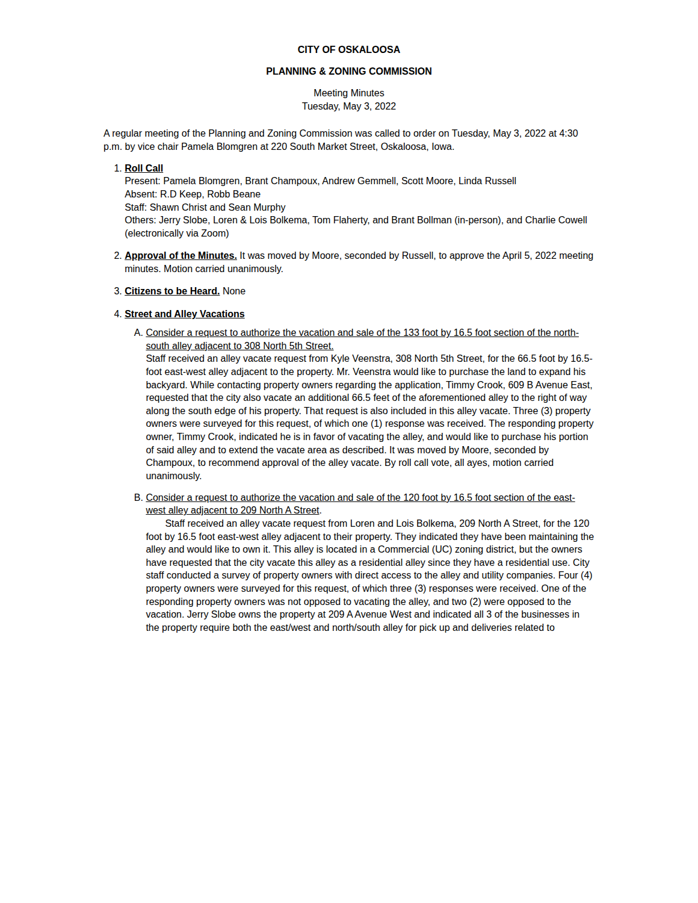City of Oskaloosa
Planning & Zoning Commission
Meeting Minutes
Tuesday, May 3, 2022
A regular meeting of the Planning and Zoning Commission was called to order on Tuesday, May 3, 2022 at 4:30 p.m. by vice chair Pamela Blomgren at 220 South Market Street, Oskaloosa, Iowa.
Roll Call
Present: Pamela Blomgren, Brant Champoux, Andrew Gemmell, Scott Moore, Linda Russell
Absent: R.D Keep, Robb Beane
Staff: Shawn Christ and Sean Murphy
Others: Jerry Slobe, Loren & Lois Bolkema, Tom Flaherty, and Brant Bollman (in-person), and Charlie Cowell (electronically via Zoom)
Approval of the Minutes. It was moved by Moore, seconded by Russell, to approve the April 5, 2022 meeting minutes. Motion carried unanimously.
Citizens to be Heard. None
Street and Alley Vacations
Consider a request to authorize the vacation and sale of the 133 foot by 16.5 foot section of the north-south alley adjacent to 308 North 5th Street.
Staff received an alley vacate request from Kyle Veenstra, 308 North 5th Street, for the 66.5 foot by 16.5-foot east-west alley adjacent to the property. Mr. Veenstra would like to purchase the land to expand his backyard. While contacting property owners regarding the application, Timmy Crook, 609 B Avenue East, requested that the city also vacate an additional 66.5 feet of the aforementioned alley to the right of way along the south edge of his property. That request is also included in this alley vacate. Three (3) property owners were surveyed for this request, of which one (1) response was received. The responding property owner, Timmy Crook, indicated he is in favor of vacating the alley, and would like to purchase his portion of said alley and to extend the vacate area as described. It was moved by Moore, seconded by Champoux, to recommend approval of the alley vacate. By roll call vote, all ayes, motion carried unanimously.
Consider a request to authorize the vacation and sale of the 120 foot by 16.5 foot section of the east-west alley adjacent to 209 North A Street.
Staff received an alley vacate request from Loren and Lois Bolkema, 209 North A Street, for the 120 foot by 16.5 foot east-west alley adjacent to their property. They indicated they have been maintaining the alley and would like to own it. This alley is located in a Commercial (UC) zoning district, but the owners have requested that the city vacate this alley as a residential alley since they have a residential use. City staff conducted a survey of property owners with direct access to the alley and utility companies. Four (4) property owners were surveyed for this request, of which three (3) responses were received. One of the responding property owners was not opposed to vacating the alley, and two (2) were opposed to the vacation. Jerry Slobe owns the property at 209 A Avenue West and indicated all 3 of the businesses in the property require both the east/west and north/south alley for pick up and deliveries related to